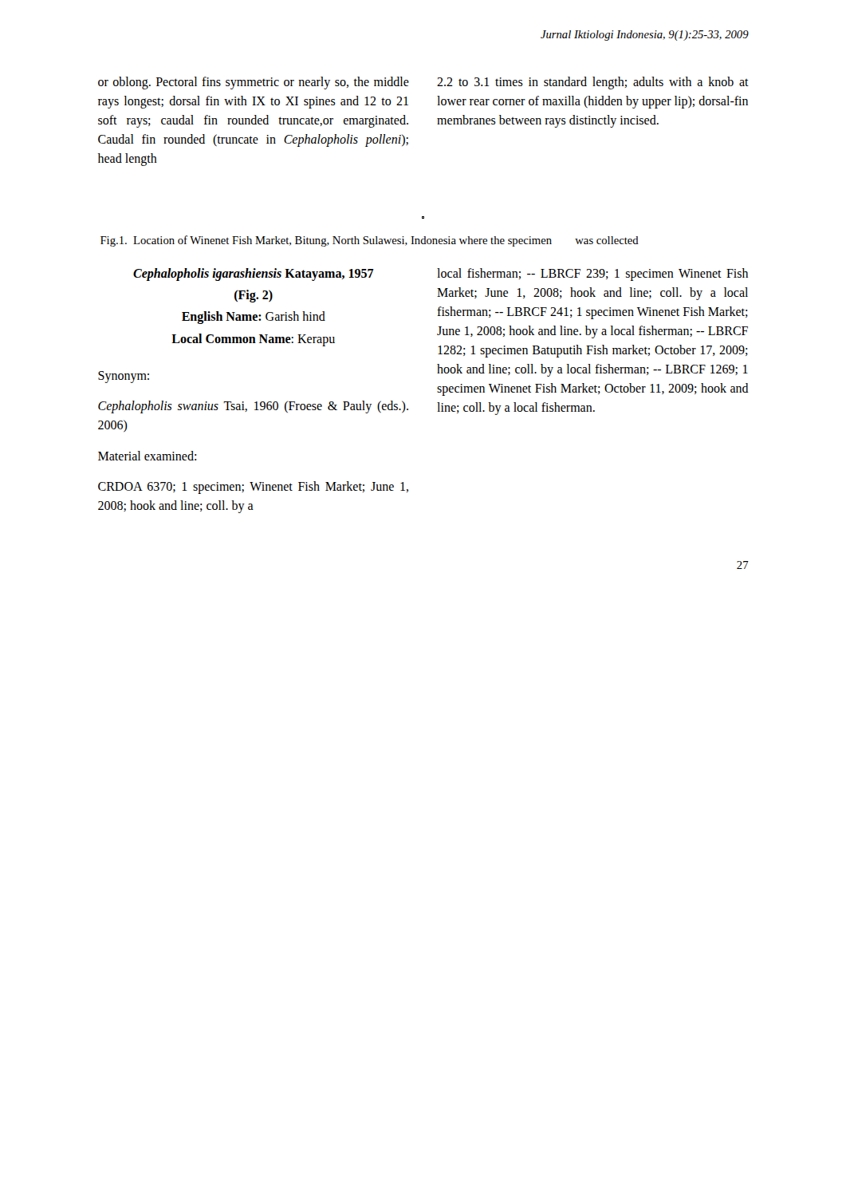Jurnal Iktiologi Indonesia, 9(1):25-33, 2009
or oblong. Pectoral fins symmetric or nearly so, the middle rays longest; dorsal fin with IX to XI spines and 12 to 21 soft rays; caudal fin rounded truncate,or emarginated. Caudal fin rounded (truncate in Cephalopholis polleni); head length
2.2 to 3.1 times in standard length; adults with a knob at lower rear corner of maxilla (hidden by upper lip); dorsal-fin membranes between rays distinctly incised.
Fig.1. Location of Winenet Fish Market, Bitung, North Sulawesi, Indonesia where the specimen was collected
Cephalopholis igarashiensis Katayama, 1957
(Fig. 2)
English Name: Garish hind
Local Common Name: Kerapu
Synonym:
Cephalopholis swanius Tsai, 1960 (Froese & Pauly (eds.). 2006)
Material examined:
CRDOA 6370; 1 specimen; Winenet Fish Market; June 1, 2008; hook and line; coll. by a
local fisherman; -- LBRCF 239; 1 specimen Winenet Fish Market; June 1, 2008; hook and line; coll. by a local fisherman; -- LBRCF 241; 1 specimen Winenet Fish Market; June 1, 2008; hook and line. by a local fisherman; -- LBRCF 1282; 1 specimen Batuputih Fish market; October 17, 2009; hook and line; coll. by a local fisherman; -- LBRCF 1269; 1 specimen Winenet Fish Market; October 11, 2009; hook and line; coll. by a local fisherman.
27